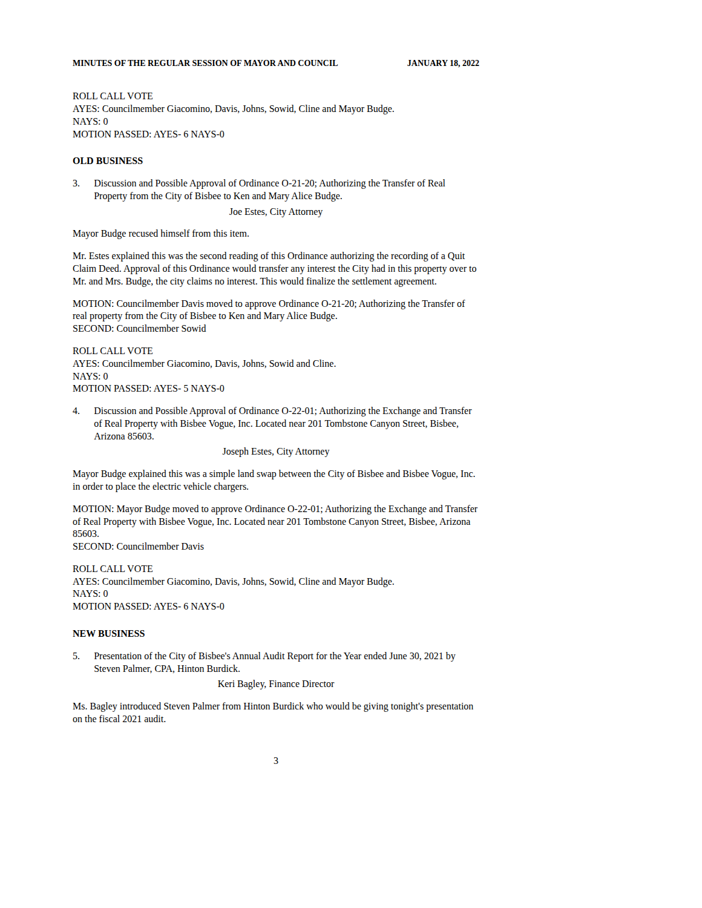MINUTES OF THE REGULAR SESSION OF MAYOR AND COUNCIL
JANUARY 18, 2022
ROLL CALL VOTE
AYES: Councilmember Giacomino, Davis, Johns, Sowid, Cline and Mayor Budge.
NAYS: 0
MOTION PASSED: AYES- 6 NAYS-0
OLD BUSINESS
3.
Discussion and Possible Approval of Ordinance O-21-20; Authorizing the Transfer of Real Property from the City of Bisbee to Ken and Mary Alice Budge.
Joe Estes, City Attorney
Mayor Budge recused himself from this item.
Mr. Estes explained this was the second reading of this Ordinance authorizing the recording of a Quit Claim Deed. Approval of this Ordinance would transfer any interest the City had in this property over to Mr. and Mrs. Budge, the city claims no interest. This would finalize the settlement agreement.
MOTION: Councilmember Davis moved to approve Ordinance O-21-20; Authorizing the Transfer of real property from the City of Bisbee to Ken and Mary Alice Budge.
SECOND: Councilmember Sowid
ROLL CALL VOTE
AYES: Councilmember Giacomino, Davis, Johns, Sowid and Cline.
NAYS: 0
MOTION PASSED: AYES- 5 NAYS-0
4.
Discussion and Possible Approval of Ordinance O-22-01; Authorizing the Exchange and Transfer of Real Property with Bisbee Vogue, Inc. Located near 201 Tombstone Canyon Street, Bisbee, Arizona 85603.
Joseph Estes, City Attorney
Mayor Budge explained this was a simple land swap between the City of Bisbee and Bisbee Vogue, Inc. in order to place the electric vehicle chargers.
MOTION: Mayor Budge moved to approve Ordinance O-22-01; Authorizing the Exchange and Transfer of Real Property with Bisbee Vogue, Inc. Located near 201 Tombstone Canyon Street, Bisbee, Arizona 85603.
SECOND: Councilmember Davis
ROLL CALL VOTE
AYES: Councilmember Giacomino, Davis, Johns, Sowid, Cline and Mayor Budge.
NAYS: 0
MOTION PASSED: AYES- 6 NAYS-0
NEW BUSINESS
5.
Presentation of the City of Bisbee's Annual Audit Report for the Year ended June 30, 2021 by Steven Palmer, CPA, Hinton Burdick.
Keri Bagley, Finance Director
Ms. Bagley introduced Steven Palmer from Hinton Burdick who would be giving tonight's presentation on the fiscal 2021 audit.
3